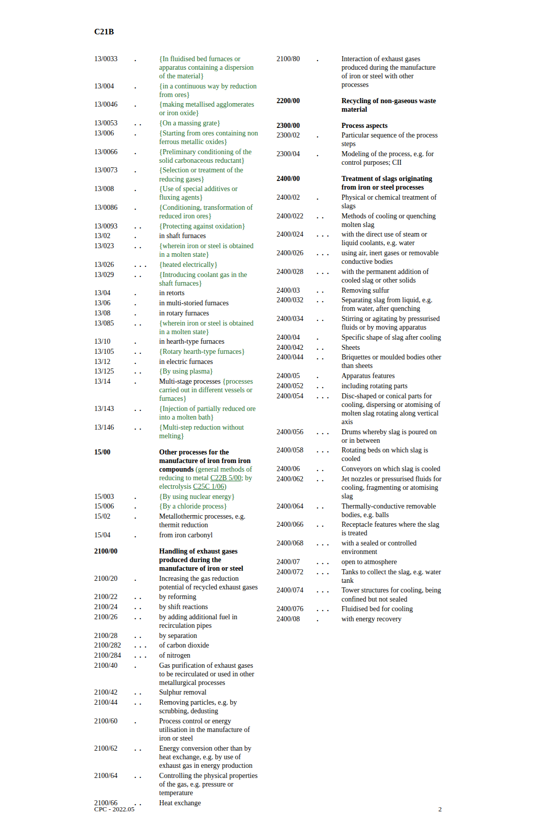C21B
| 13/0033 | . | {In fluidised bed furnaces or apparatus containing a dispersion of the material} |
| 13/004 | . | {in a continuous way by reduction from ores} |
| 13/0046 | . | {making metallised agglomerates or iron oxide} |
| 13/0053 | . . | {On a massing grate} |
| 13/006 | . | {Starting from ores containing non ferrous metallic oxides} |
| 13/0066 | . | {Preliminary conditioning of the solid carbonaceous reductant} |
| 13/0073 | . | {Selection or treatment of the reducing gases} |
| 13/008 | . | {Use of special additives or fluxing agents} |
| 13/0086 | . | {Conditioning, transformation of reduced iron ores} |
| 13/0093 | . . | {Protecting against oxidation} |
| 13/02 | . | in shaft furnaces |
| 13/023 | . . | {wherein iron or steel is obtained in a molten state} |
| 13/026 | . . . | {heated electrically} |
| 13/029 | . . | {Introducing coolant gas in the shaft furnaces} |
| 13/04 | . | in retorts |
| 13/06 | . | in multi-storied furnaces |
| 13/08 | . | in rotary furnaces |
| 13/085 | . . | {wherein iron or steel is obtained in a molten state} |
| 13/10 | . | in hearth-type furnaces |
| 13/105 | . . | {Rotary hearth-type furnaces} |
| 13/12 | . | in electric furnaces |
| 13/125 | . . | {By using plasma} |
| 13/14 | . | Multi-stage processes {processes carried out in different vessels or furnaces} |
| 13/143 | . . | {Injection of partially reduced ore into a molten bath} |
| 13/146 | . . | {Multi-step reduction without melting} |
| 15/00 | | Other processes for the manufacture of iron from iron compounds (general methods of reducing to metal C22B 5/00 ; by electrolysis C25C 1/06 ) |
| 15/003 | . | {By using nuclear energy} |
| 15/006 | . | {By a chloride process} |
| 15/02 | . | Metallothermic processes, e.g. thermit reduction |
| 15/04 | . | from iron carbonyl |
| 2100/00 | | Handling of exhaust gases produced during the manufacture of iron or steel |
| 2100/20 | . | Increasing the gas reduction potential of recycled exhaust gases |
| 2100/22 | . . | by reforming |
| 2100/24 | . . | by shift reactions |
| 2100/26 | . . | by adding additional fuel in recirculation pipes |
| 2100/28 | . . | by separation |
| 2100/282 | . . . | of carbon dioxide |
| 2100/284 | . . . | of nitrogen |
| 2100/40 | . | Gas purification of exhaust gases to be recirculated or used in other metallurgical processes |
| 2100/42 | . . | Sulphur removal |
| 2100/44 | . . | Removing particles, e.g. by scrubbing, dedusting |
| 2100/60 | . | Process control or energy utilisation in the manufacture of iron or steel |
| 2100/62 | . . | Energy conversion other than by heat exchange, e.g. by use of exhaust gas in energy production |
| 2100/64 | . . | Controlling the physical properties of the gas, e.g. pressure or temperature |
| 2100/66 | . . | Heat exchange |
| 2100/80 | . | Interaction of exhaust gases produced during the manufacture of iron or steel with other processes |
| 2200/00 | | Recycling of non-gaseous waste material |
| 2300/00 | | Process aspects |
| 2300/02 | . | Particular sequence of the process steps |
| 2300/04 | . | Modeling of the process, e.g. for control purposes; CII |
| 2400/00 | | Treatment of slags originating from iron or steel processes |
| 2400/02 | . | Physical or chemical treatment of slags |
| 2400/022 | . . | Methods of cooling or quenching molten slag |
| 2400/024 | . . . | with the direct use of steam or liquid coolants, e.g. water |
| 2400/026 | . . . | using air, inert gases or removable conductive bodies |
| 2400/028 | . . . | with the permanent addition of cooled slag or other solids |
| 2400/03 | . . | Removing sulfur |
| 2400/032 | . . | Separating slag from liquid, e.g. from water, after quenching |
| 2400/034 | . . | Stirring or agitating by pressurised fluids or by moving apparatus |
| 2400/04 | . | Specific shape of slag after cooling |
| 2400/042 | . . | Sheets |
| 2400/044 | . . | Briquettes or moulded bodies other than sheets |
| 2400/05 | . | Apparatus features |
| 2400/052 | . . | including rotating parts |
| 2400/054 | . . . | Disc-shaped or conical parts for cooling, dispersing or atomising of molten slag rotating along vertical axis |
| 2400/056 | . . . | Drums whereby slag is poured on or in between |
| 2400/058 | . . . | Rotating beds on which slag is cooled |
| 2400/06 | . . | Conveyors on which slag is cooled |
| 2400/062 | . . | Jet nozzles or pressurised fluids for cooling, fragmenting or atomising slag |
| 2400/064 | . . | Thermally-conductive removable bodies, e.g. balls |
| 2400/066 | . . | Receptacle features where the slag is treated |
| 2400/068 | . . . | with a sealed or controlled environment |
| 2400/07 | . . . | open to atmosphere |
| 2400/072 | . . . | Tanks to collect the slag, e.g. water tank |
| 2400/074 | . . . | Tower structures for cooling, being confined but not sealed |
| 2400/076 | . . . | Fluidised bed for cooling |
| 2400/08 | . | with energy recovery |
CPC - 2022.05
2